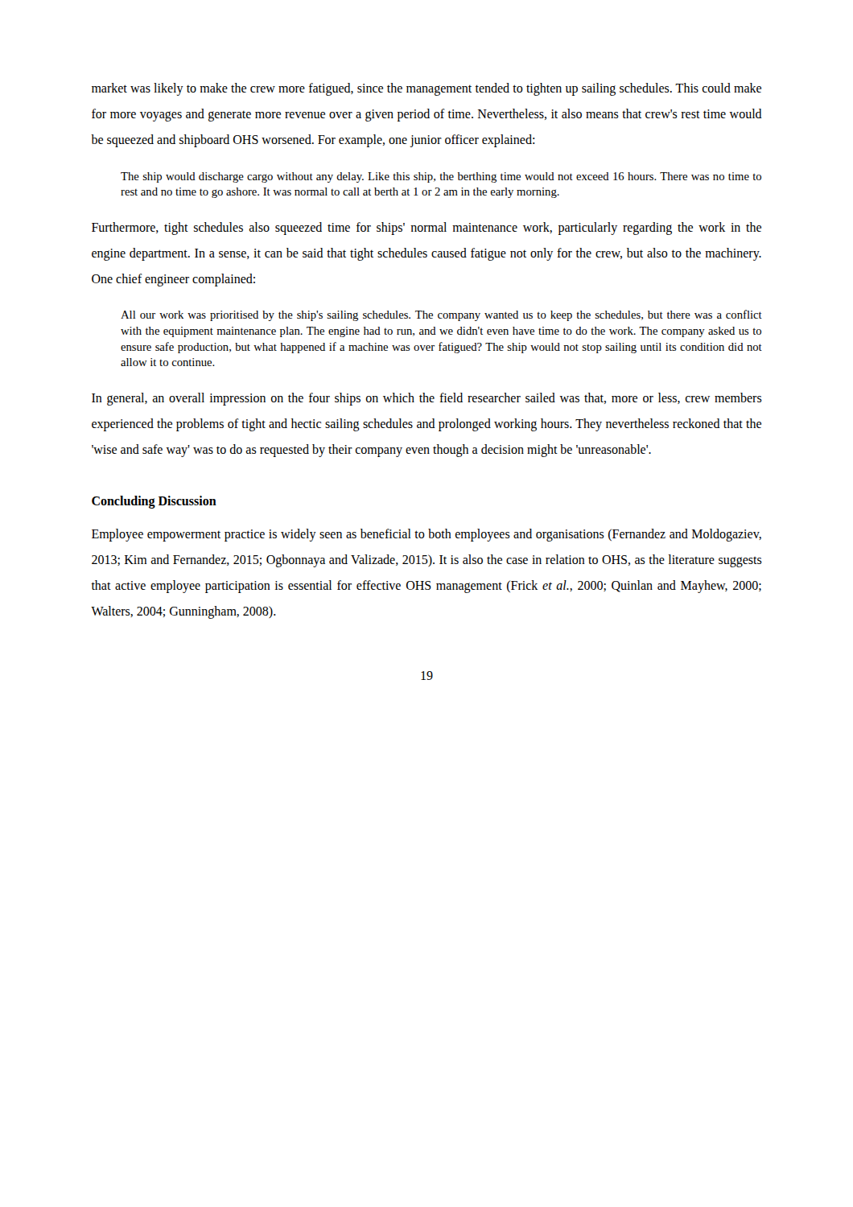market was likely to make the crew more fatigued, since the management tended to tighten up sailing schedules. This could make for more voyages and generate more revenue over a given period of time. Nevertheless, it also means that crew's rest time would be squeezed and shipboard OHS worsened. For example, one junior officer explained:
The ship would discharge cargo without any delay. Like this ship, the berthing time would not exceed 16 hours. There was no time to rest and no time to go ashore. It was normal to call at berth at 1 or 2 am in the early morning.
Furthermore, tight schedules also squeezed time for ships' normal maintenance work, particularly regarding the work in the engine department. In a sense, it can be said that tight schedules caused fatigue not only for the crew, but also to the machinery. One chief engineer complained:
All our work was prioritised by the ship's sailing schedules. The company wanted us to keep the schedules, but there was a conflict with the equipment maintenance plan. The engine had to run, and we didn't even have time to do the work. The company asked us to ensure safe production, but what happened if a machine was over fatigued? The ship would not stop sailing until its condition did not allow it to continue.
In general, an overall impression on the four ships on which the field researcher sailed was that, more or less, crew members experienced the problems of tight and hectic sailing schedules and prolonged working hours. They nevertheless reckoned that the 'wise and safe way' was to do as requested by their company even though a decision might be 'unreasonable'.
Concluding Discussion
Employee empowerment practice is widely seen as beneficial to both employees and organisations (Fernandez and Moldogaziev, 2013; Kim and Fernandez, 2015; Ogbonnaya and Valizade, 2015). It is also the case in relation to OHS, as the literature suggests that active employee participation is essential for effective OHS management (Frick et al., 2000; Quinlan and Mayhew, 2000; Walters, 2004; Gunningham, 2008).
19